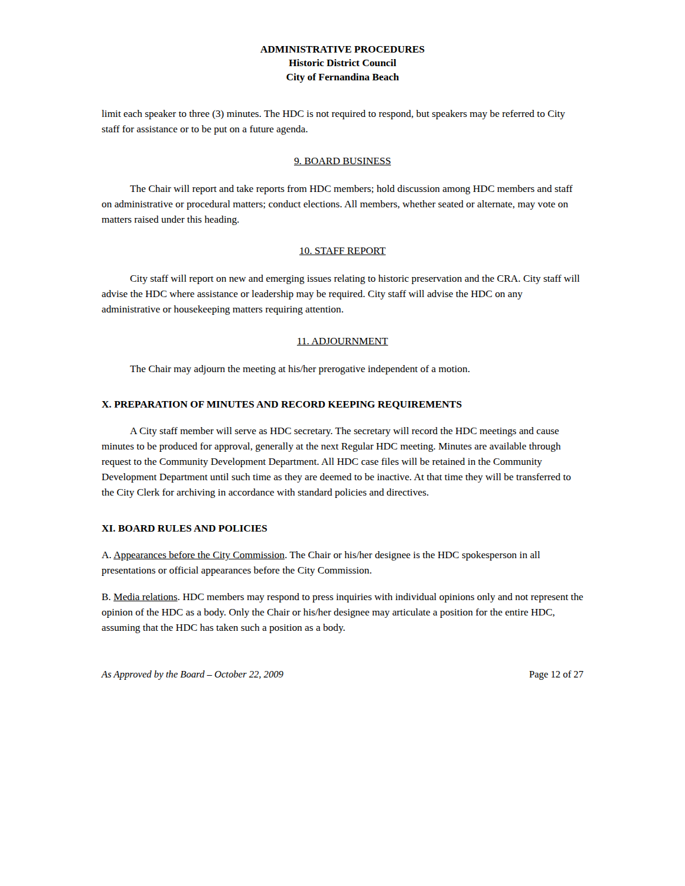ADMINISTRATIVE PROCEDURES Historic District Council City of Fernandina Beach
limit each speaker to three (3) minutes. The HDC is not required to respond, but speakers may be referred to City staff for assistance or to be put on a future agenda.
9. BOARD BUSINESS
The Chair will report and take reports from HDC members; hold discussion among HDC members and staff on administrative or procedural matters; conduct elections. All members, whether seated or alternate, may vote on matters raised under this heading.
10. STAFF REPORT
City staff will report on new and emerging issues relating to historic preservation and the CRA. City staff will advise the HDC where assistance or leadership may be required. City staff will advise the HDC on any administrative or housekeeping matters requiring attention.
11. ADJOURNMENT
The Chair may adjourn the meeting at his/her prerogative independent of a motion.
X. PREPARATION OF MINUTES AND RECORD KEEPING REQUIREMENTS
A City staff member will serve as HDC secretary. The secretary will record the HDC meetings and cause minutes to be produced for approval, generally at the next Regular HDC meeting. Minutes are available through request to the Community Development Department. All HDC case files will be retained in the Community Development Department until such time as they are deemed to be inactive. At that time they will be transferred to the City Clerk for archiving in accordance with standard policies and directives.
XI. BOARD RULES AND POLICIES
A. Appearances before the City Commission. The Chair or his/her designee is the HDC spokesperson in all presentations or official appearances before the City Commission.
B. Media relations. HDC members may respond to press inquiries with individual opinions only and not represent the opinion of the HDC as a body. Only the Chair or his/her designee may articulate a position for the entire HDC, assuming that the HDC has taken such a position as a body.
As Approved by the Board – October 22, 2009 Page 12 of 27